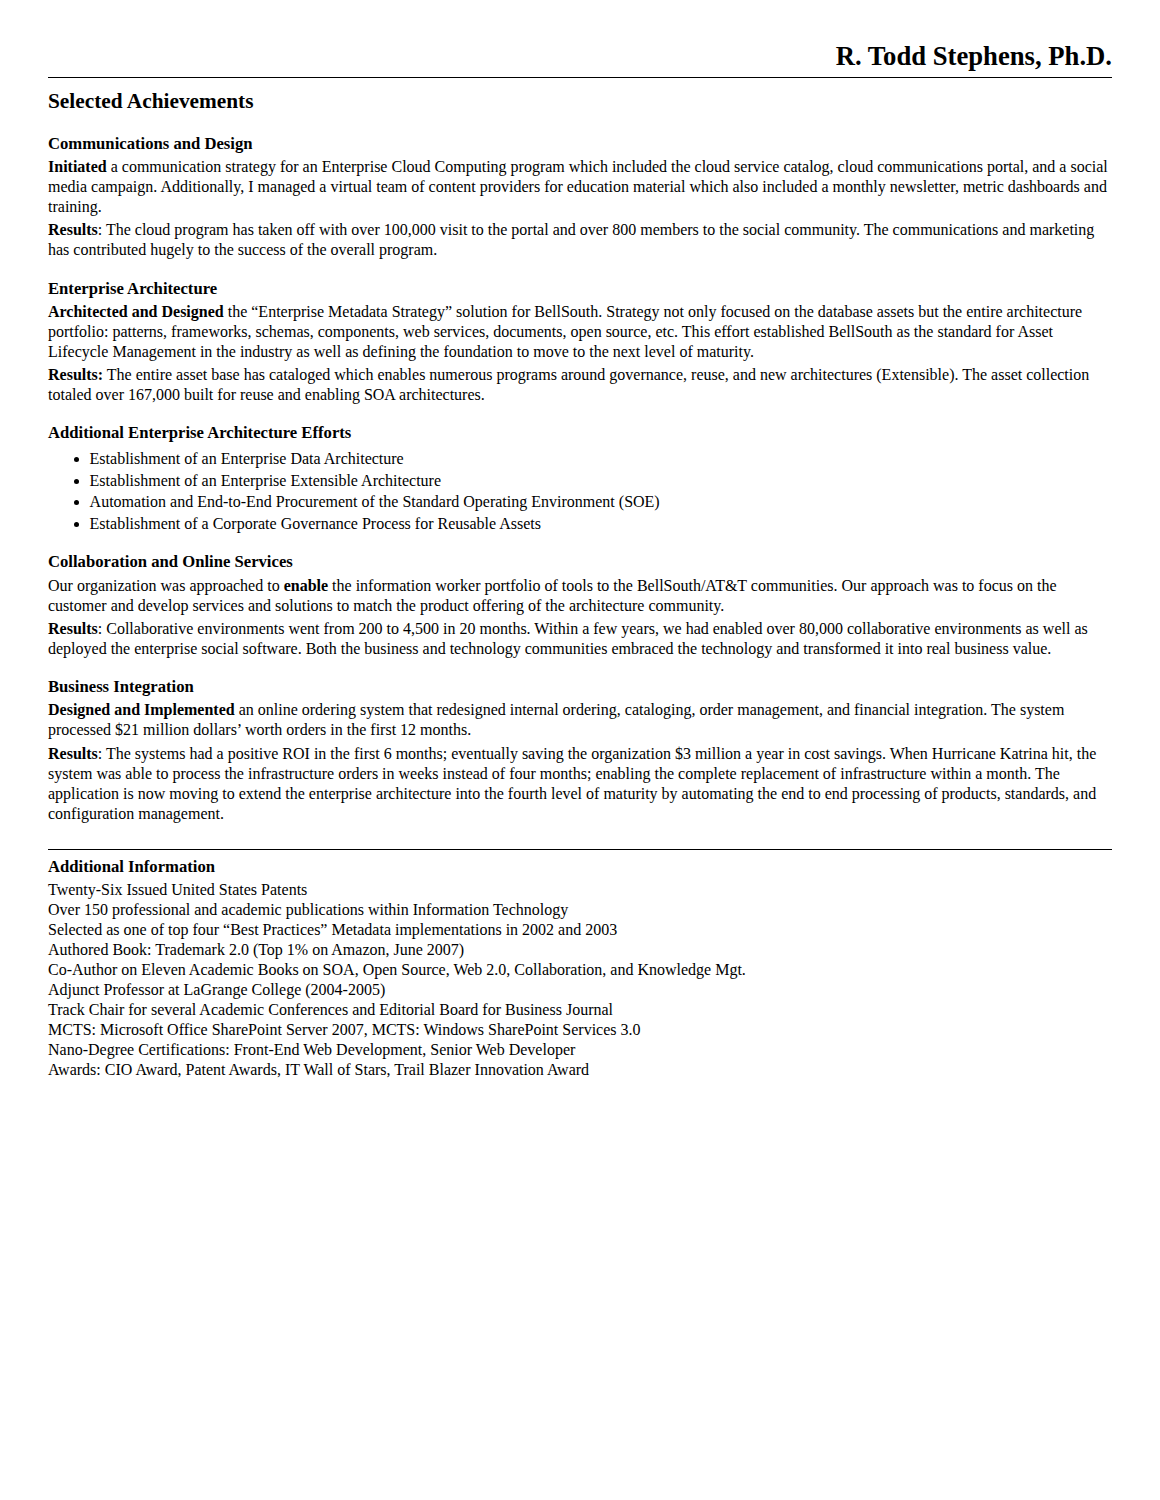R. Todd Stephens, Ph.D.
Selected Achievements
Communications and Design
Initiated a communication strategy for an Enterprise Cloud Computing program which included the cloud service catalog, cloud communications portal, and a social media campaign. Additionally, I managed a virtual team of content providers for education material which also included a monthly newsletter, metric dashboards and training.
Results: The cloud program has taken off with over 100,000 visit to the portal and over 800 members to the social community. The communications and marketing has contributed hugely to the success of the overall program.
Enterprise Architecture
Architected and Designed the “Enterprise Metadata Strategy” solution for BellSouth. Strategy not only focused on the database assets but the entire architecture portfolio: patterns, frameworks, schemas, components, web services, documents, open source, etc. This effort established BellSouth as the standard for Asset Lifecycle Management in the industry as well as defining the foundation to move to the next level of maturity.
Results: The entire asset base has cataloged which enables numerous programs around governance, reuse, and new architectures (Extensible). The asset collection totaled over 167,000 built for reuse and enabling SOA architectures.
Additional Enterprise Architecture Efforts
Establishment of an Enterprise Data Architecture
Establishment of an Enterprise Extensible Architecture
Automation and End-to-End Procurement of the Standard Operating Environment (SOE)
Establishment of a Corporate Governance Process for Reusable Assets
Collaboration and Online Services
Our organization was approached to enable the information worker portfolio of tools to the BellSouth/AT&T communities. Our approach was to focus on the customer and develop services and solutions to match the product offering of the architecture community.
Results: Collaborative environments went from 200 to 4,500 in 20 months. Within a few years, we had enabled over 80,000 collaborative environments as well as deployed the enterprise social software. Both the business and technology communities embraced the technology and transformed it into real business value.
Business Integration
Designed and Implemented an online ordering system that redesigned internal ordering, cataloging, order management, and financial integration. The system processed $21 million dollars’ worth orders in the first 12 months.
Results: The systems had a positive ROI in the first 6 months; eventually saving the organization $3 million a year in cost savings. When Hurricane Katrina hit, the system was able to process the infrastructure orders in weeks instead of four months; enabling the complete replacement of infrastructure within a month. The application is now moving to extend the enterprise architecture into the fourth level of maturity by automating the end to end processing of products, standards, and configuration management.
Additional Information
Twenty-Six Issued United States Patents
Over 150 professional and academic publications within Information Technology
Selected as one of top four “Best Practices” Metadata implementations in 2002 and 2003
Authored Book: Trademark 2.0 (Top 1% on Amazon, June 2007)
Co-Author on Eleven Academic Books on SOA, Open Source, Web 2.0, Collaboration, and Knowledge Mgt.
Adjunct Professor at LaGrange College (2004-2005)
Track Chair for several Academic Conferences and Editorial Board for Business Journal
MCTS: Microsoft Office SharePoint Server 2007, MCTS: Windows SharePoint Services 3.0
Nano-Degree Certifications: Front-End Web Development, Senior Web Developer
Awards: CIO Award, Patent Awards, IT Wall of Stars, Trail Blazer Innovation Award